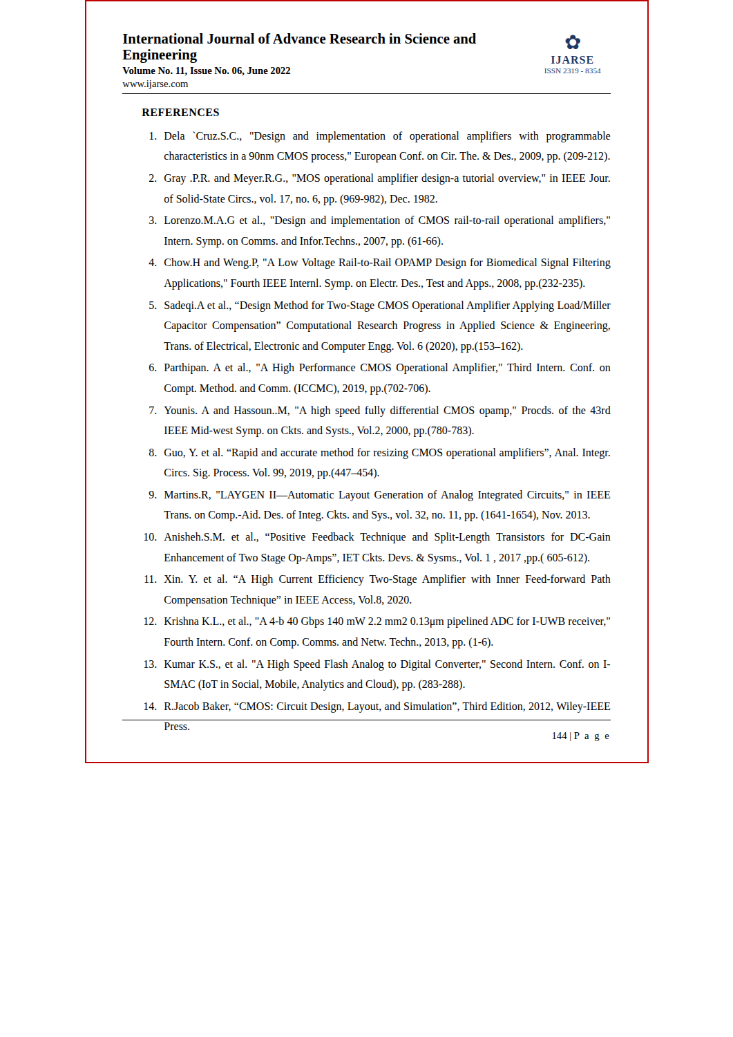International Journal of Advance Research in Science and Engineering
Volume No. 11, Issue No. 06, June 2022
www.ijarse.com
✿
IJARSE
ISSN 2319 - 8354
REFERENCES
Dela `Cruz.S.C., "Design and implementation of operational amplifiers with programmable characteristics in a 90nm CMOS process," European Conf. on Cir. The. & Des., 2009, pp. (209-212).
Gray .P.R. and Meyer.R.G., "MOS operational amplifier design-a tutorial overview," in IEEE Jour. of Solid-State Circs., vol. 17, no. 6, pp. (969-982), Dec. 1982.
Lorenzo.M.A.G et al., "Design and implementation of CMOS rail-to-rail operational amplifiers," Intern. Symp. on Comms. and Infor.Techns., 2007, pp. (61-66).
Chow.H and Weng.P, "A Low Voltage Rail-to-Rail OPAMP Design for Biomedical Signal Filtering Applications," Fourth IEEE Internl. Symp. on Electr. Des., Test and Apps., 2008, pp.(232-235).
Sadeqi.A et al., “Design Method for Two-Stage CMOS Operational Amplifier Applying Load/Miller Capacitor Compensation” Computational Research Progress in Applied Science & Engineering, Trans. of Electrical, Electronic and Computer Engg. Vol. 6 (2020), pp.(153–162).
Parthipan. A et al., "A High Performance CMOS Operational Amplifier," Third Intern. Conf. on Compt. Method. and Comm. (ICCMC), 2019, pp.(702-706).
Younis. A and Hassoun..M, "A high speed fully differential CMOS opamp," Procds. of the 43rd IEEE Mid-west Symp. on Ckts. and Systs., Vol.2, 2000, pp.(780-783).
Guo, Y. et al. “Rapid and accurate method for resizing CMOS operational amplifiers”, Anal. Integr. Circs. Sig. Process. Vol. 99, 2019, pp.(447–454).
Martins.R, "LAYGEN II—Automatic Layout Generation of Analog Integrated Circuits," in IEEE Trans. on Comp.-Aid. Des. of Integ. Ckts. and Sys., vol. 32, no. 11, pp. (1641-1654), Nov. 2013.
Anisheh.S.M. et al., “Positive Feedback Technique and Split-Length Transistors for DC-Gain Enhancement of Two Stage Op-Amps”, IET Ckts. Devs. & Sysms., Vol. 1 , 2017 ,pp.( 605-612).
Xin. Y. et al. “A High Current Efficiency Two-Stage Amplifier with Inner Feed-forward Path Compensation Technique” in IEEE Access, Vol.8, 2020.
Krishna K.L., et al., "A 4-b 40 Gbps 140 mW 2.2 mm2 0.13μm pipelined ADC for I-UWB receiver," Fourth Intern. Conf. on Comp. Comms. and Netw. Techn., 2013, pp. (1-6).
Kumar K.S., et al. "A High Speed Flash Analog to Digital Converter," Second Intern. Conf. on I-SMAC (IoT in Social, Mobile, Analytics and Cloud), pp. (283-288).
R.Jacob Baker, “CMOS: Circuit Design, Layout, and Simulation”, Third Edition, 2012, Wiley-IEEE Press.
144 | P a g e